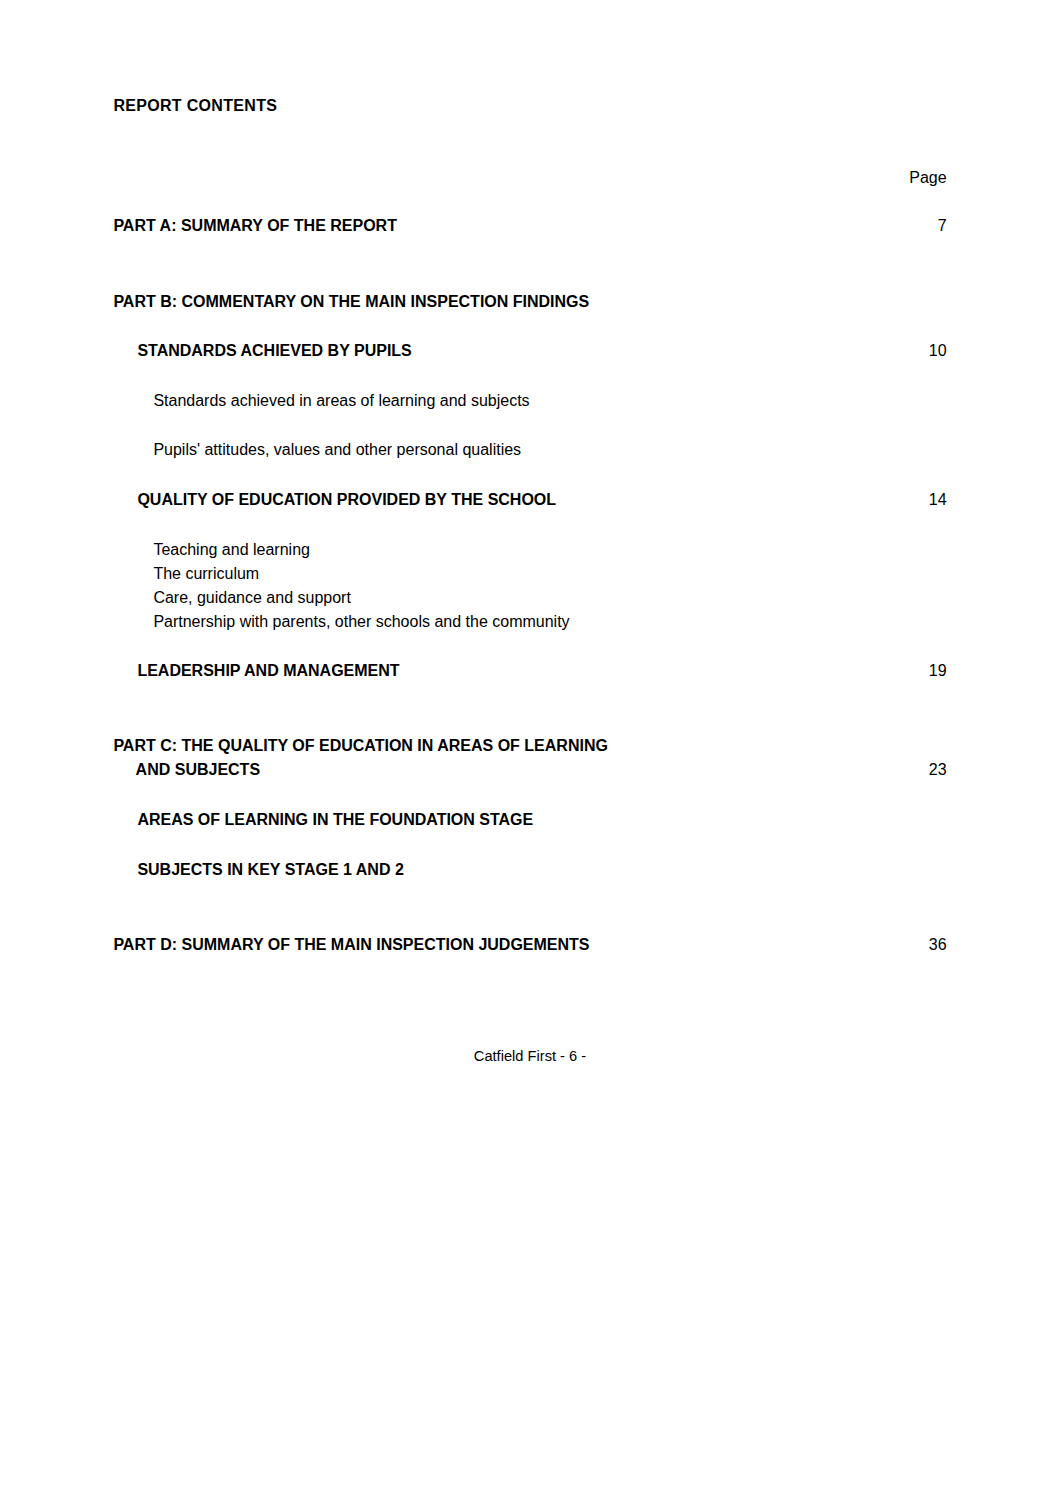REPORT CONTENTS
Page
| PART A: SUMMARY OF THE REPORT | 7 |
| PART B: COMMENTARY ON THE MAIN INSPECTION FINDINGS | |
| STANDARDS ACHIEVED BY PUPILS | 10 |
| Standards achieved in areas of learning and subjects | |
| Pupils' attitudes, values and other personal qualities | |
| QUALITY OF EDUCATION PROVIDED BY THE SCHOOL | 14 |
| Teaching and learning | |
| The curriculum | |
| Care, guidance and support | |
| Partnership with parents, other schools and the community | |
| LEADERSHIP AND MANAGEMENT | 19 |
| PART C: THE QUALITY OF EDUCATION IN AREAS OF LEARNING AND SUBJECTS | 23 |
| AREAS OF LEARNING IN THE FOUNDATION STAGE | |
| SUBJECTS IN KEY STAGE 1 and 2 | |
| PART D: SUMMARY OF THE MAIN INSPECTION JUDGEMENTS | 36 |
Catfield First - 6 -